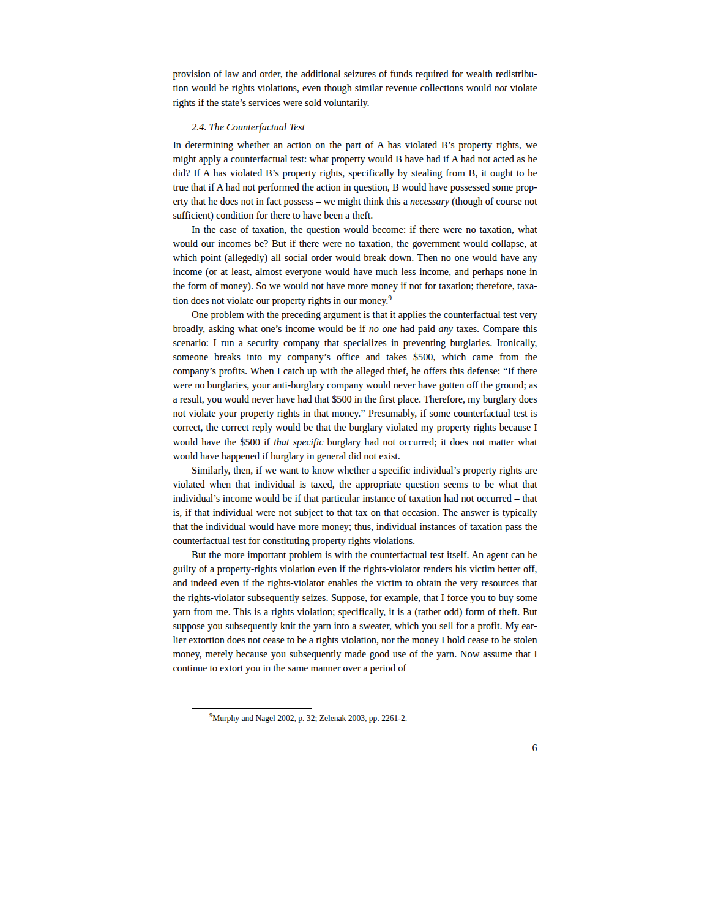provision of law and order, the additional seizures of funds required for wealth redistribution would be rights violations, even though similar revenue collections would not violate rights if the state’s services were sold voluntarily.
2.4. The Counterfactual Test
In determining whether an action on the part of A has violated B’s property rights, we might apply a counterfactual test: what property would B have had if A had not acted as he did? If A has violated B’s property rights, specifically by stealing from B, it ought to be true that if A had not performed the action in question, B would have possessed some property that he does not in fact possess – we might think this a necessary (though of course not sufficient) condition for there to have been a theft.
In the case of taxation, the question would become: if there were no taxation, what would our incomes be? But if there were no taxation, the government would collapse, at which point (allegedly) all social order would break down. Then no one would have any income (or at least, almost everyone would have much less income, and perhaps none in the form of money). So we would not have more money if not for taxation; therefore, taxation does not violate our property rights in our money.9
One problem with the preceding argument is that it applies the counterfactual test very broadly, asking what one’s income would be if no one had paid any taxes. Compare this scenario: I run a security company that specializes in preventing burglaries. Ironically, someone breaks into my company’s office and takes $500, which came from the company’s profits. When I catch up with the alleged thief, he offers this defense: “If there were no burglaries, your anti-burglary company would never have gotten off the ground; as a result, you would never have had that $500 in the first place. Therefore, my burglary does not violate your property rights in that money.” Presumably, if some counterfactual test is correct, the correct reply would be that the burglary violated my property rights because I would have the $500 if that specific burglary had not occurred; it does not matter what would have happened if burglary in general did not exist.
Similarly, then, if we want to know whether a specific individual’s property rights are violated when that individual is taxed, the appropriate question seems to be what that individual’s income would be if that particular instance of taxation had not occurred – that is, if that individual were not subject to that tax on that occasion. The answer is typically that the individual would have more money; thus, individual instances of taxation pass the counterfactual test for constituting property rights violations.
But the more important problem is with the counterfactual test itself. An agent can be guilty of a property-rights violation even if the rights-violator renders his victim better off, and indeed even if the rights-violator enables the victim to obtain the very resources that the rights-violator subsequently seizes. Suppose, for example, that I force you to buy some yarn from me. This is a rights violation; specifically, it is a (rather odd) form of theft. But suppose you subsequently knit the yarn into a sweater, which you sell for a profit. My earlier extortion does not cease to be a rights violation, nor the money I hold cease to be stolen money, merely because you subsequently made good use of the yarn. Now assume that I continue to extort you in the same manner over a period of
9Murphy and Nagel 2002, p. 32; Zelenak 2003, pp. 2261-2.
6